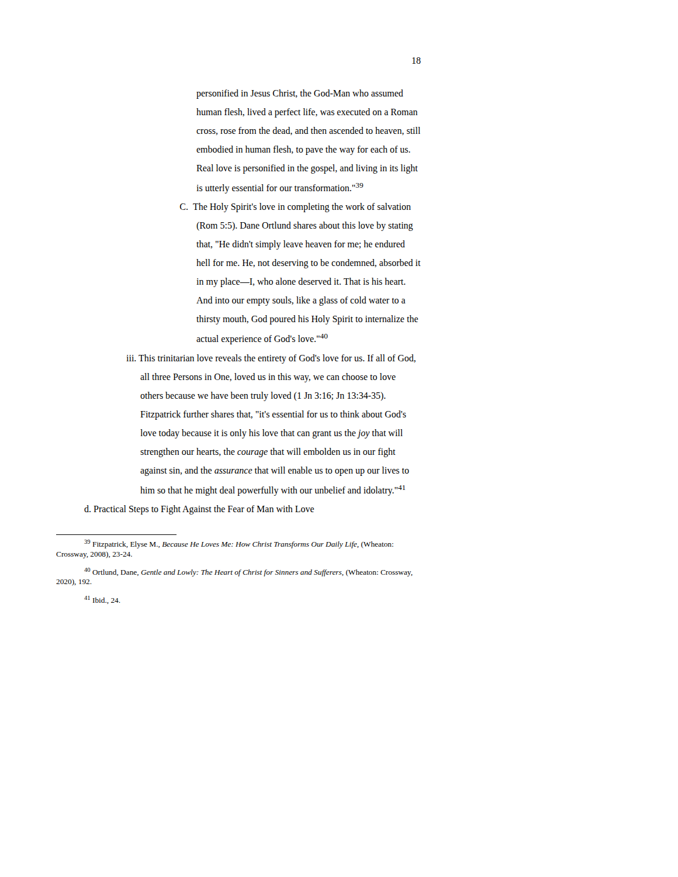18
personified in Jesus Christ, the God-Man who assumed human flesh, lived a perfect life, was executed on a Roman cross, rose from the dead, and then ascended to heaven, still embodied in human flesh, to pave the way for each of us. Real love is personified in the gospel, and living in its light is utterly essential for our transformation."39
C. The Holy Spirit's love in completing the work of salvation (Rom 5:5). Dane Ortlund shares about this love by stating that, "He didn't simply leave heaven for me; he endured hell for me. He, not deserving to be condemned, absorbed it in my place—I, who alone deserved it. That is his heart. And into our empty souls, like a glass of cold water to a thirsty mouth, God poured his Holy Spirit to internalize the actual experience of God's love."40
iii. This trinitarian love reveals the entirety of God's love for us. If all of God, all three Persons in One, loved us in this way, we can choose to love others because we have been truly loved (1 Jn 3:16; Jn 13:34-35). Fitzpatrick further shares that, "it's essential for us to think about God's love today because it is only his love that can grant us the joy that will strengthen our hearts, the courage that will embolden us in our fight against sin, and the assurance that will enable us to open up our lives to him so that he might deal powerfully with our unbelief and idolatry."41
d. Practical Steps to Fight Against the Fear of Man with Love
39 Fitzpatrick, Elyse M., Because He Loves Me: How Christ Transforms Our Daily Life, (Wheaton: Crossway, 2008), 23-24.
40 Ortlund, Dane, Gentle and Lowly: The Heart of Christ for Sinners and Sufferers, (Wheaton: Crossway, 2020), 192.
41 Ibid., 24.